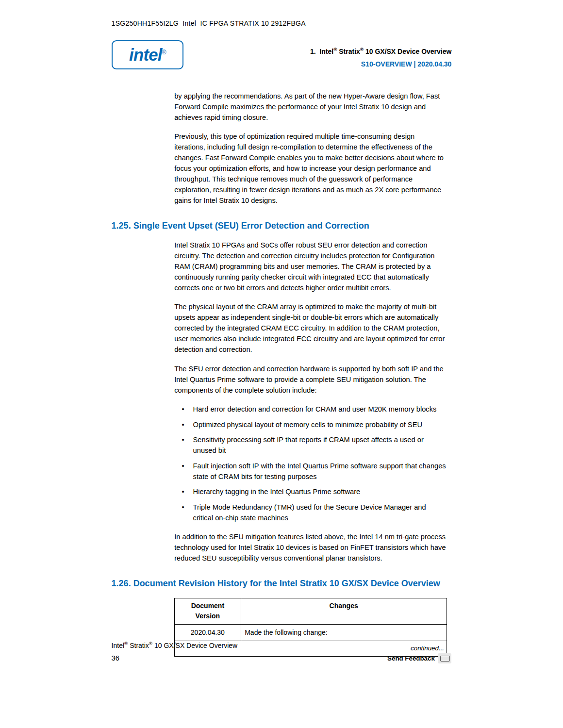1SG250HH1F55I2LG Intel IC FPGA STRATIX 10 2912FBGA
intel®
1. Intel® Stratix® 10 GX/SX Device Overview
S10-OVERVIEW | 2020.04.30
by applying the recommendations. As part of the new Hyper-Aware design flow, Fast Forward Compile maximizes the performance of your Intel Stratix 10 design and achieves rapid timing closure.
Previously, this type of optimization required multiple time-consuming design iterations, including full design re-compilation to determine the effectiveness of the changes. Fast Forward Compile enables you to make better decisions about where to focus your optimization efforts, and how to increase your design performance and throughput. This technique removes much of the guesswork of performance exploration, resulting in fewer design iterations and as much as 2X core performance gains for Intel Stratix 10 designs.
1.25. Single Event Upset (SEU) Error Detection and Correction
Intel Stratix 10 FPGAs and SoCs offer robust SEU error detection and correction circuitry. The detection and correction circuitry includes protection for Configuration RAM (CRAM) programming bits and user memories. The CRAM is protected by a continuously running parity checker circuit with integrated ECC that automatically corrects one or two bit errors and detects higher order multibit errors.
The physical layout of the CRAM array is optimized to make the majority of multi-bit upsets appear as independent single-bit or double-bit errors which are automatically corrected by the integrated CRAM ECC circuitry. In addition to the CRAM protection, user memories also include integrated ECC circuitry and are layout optimized for error detection and correction.
The SEU error detection and correction hardware is supported by both soft IP and the Intel Quartus Prime software to provide a complete SEU mitigation solution. The components of the complete solution include:
Hard error detection and correction for CRAM and user M20K memory blocks
Optimized physical layout of memory cells to minimize probability of SEU
Sensitivity processing soft IP that reports if CRAM upset affects a used or unused bit
Fault injection soft IP with the Intel Quartus Prime software support that changes state of CRAM bits for testing purposes
Hierarchy tagging in the Intel Quartus Prime software
Triple Mode Redundancy (TMR) used for the Secure Device Manager and critical on-chip state machines
In addition to the SEU mitigation features listed above, the Intel 14 nm tri-gate process technology used for Intel Stratix 10 devices is based on FinFET transistors which have reduced SEU susceptibility versus conventional planar transistors.
1.26. Document Revision History for the Intel Stratix 10 GX/SX Device Overview
| Document Version | Changes |
| --- | --- |
| 2020.04.30 | Made the following change: |
| continued... |
Intel® Stratix® 10 GX/SX Device Overview
36
Send Feedback